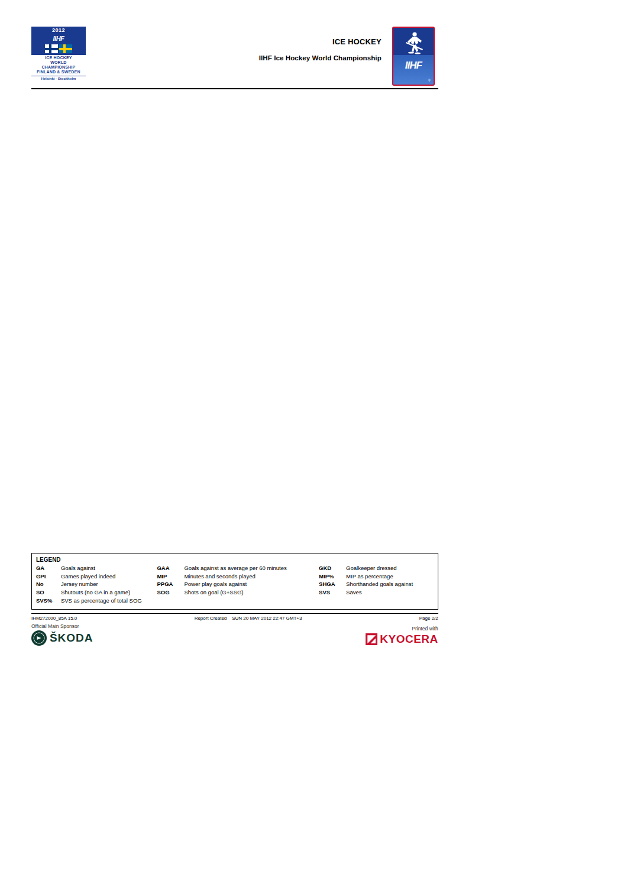2012
IIHF
ICE HOCKEY
WORLD
CHAMPIONSHIP
FINLAND & SWEDEN
Helsinki - Stockholm
ICE HOCKEY
IIHF Ice Hockey World Championship
IIHF
®
LEGEND
| GA | Goals against | | GAA | Goals against as average per 60 minutes | | GKD | Goalkeeper dressed |
| GPI | Games played indeed | | MIP | Minutes and seconds played | | MIP% | MIP as percentage |
| No | Jersey number | | PPGA | Power play goals against | | SHGA | Shorthanded goals against |
| SO | Shutouts (no GA in a game) | | SOG | Shots on goal (G+SSG) | | SVS | Saves |
| SVS% | SVS as percentage of total SOG |
IHM272000_85A 15.0
Report Created SUN 20 MAY 2012 22:47 GMT+3
Page 2/2
Official Main Sponsor
ŠKODA
Printed with
KYOCERA